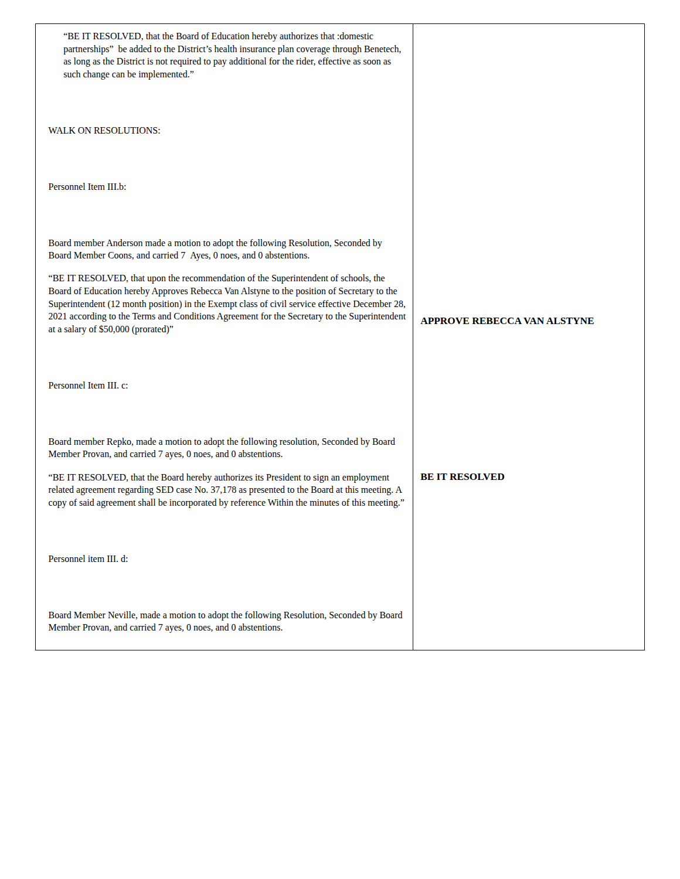| “BE IT RESOLVED, that the Board of Education hereby authorizes that :domestic partnerships” be added to the District’s health insurance plan coverage through Benetech, as long as the District is not required to pay additional for the rider, effective as soon as such change can be implemented.” WALK ON RESOLUTIONS: Personnel Item III.b: Board member Anderson made a motion to adopt the following Resolution, Seconded by Board Member Coons, and carried 7 Ayes, 0 noes, and 0 abstentions. “BE IT RESOLVED, that upon the recommendation of the Superintendent of schools, the Board of Education hereby Approves Rebecca Van Alstyne to the position of Secretary to the Superintendent (12 month position) in the Exempt class of civil service effective December 28, 2021 according to the Terms and Conditions Agreement for the Secretary to the Superintendent at a salary of $50,000 (prorated)” Personnel Item III. c: Board member Repko, made a motion to adopt the following resolution, Seconded by Board Member Provan, and carried 7 ayes, 0 noes, and 0 abstentions. “BE IT RESOLVED, that the Board hereby authorizes its President to sign an employment related agreement regarding SED case No. 37,178 as presented to the Board at this meeting. A copy of said agreement shall be incorporated by reference Within the minutes of this meeting.” Personnel item III. d: Board Member Neville, made a motion to adopt the following Resolution, Seconded by Board Member Provan, and carried 7 ayes, 0 noes, and 0 abstentions. | Approve Rebecca Van Alstyne Be it resolved |